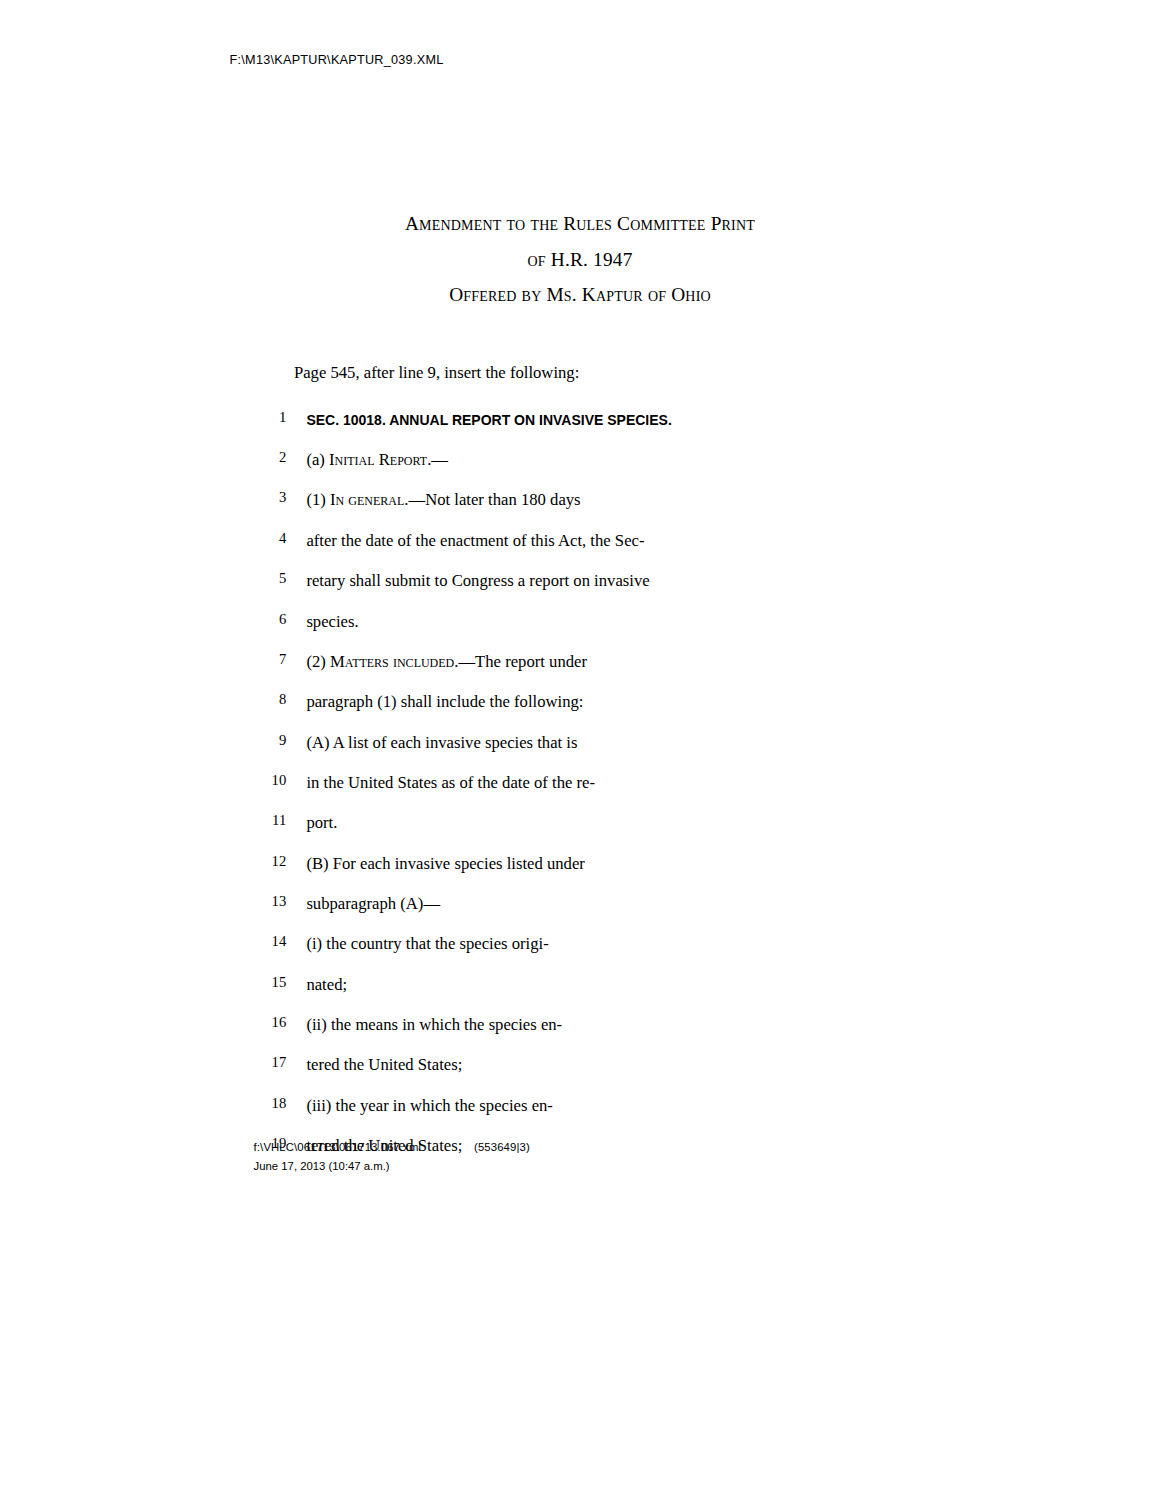F:\M13\KAPTUR\KAPTUR_039.XML
Amendment to the Rules Committee Print
of H.R. 1947
Offered by Ms. Kaptur of Ohio
Page 545, after line 9, insert the following:
SEC. 10018. ANNUAL REPORT ON INVASIVE SPECIES.
(a) Initial Report.—
(1) In general.—Not later than 180 days
after the date of the enactment of this Act, the Sec-
retary shall submit to Congress a report on invasive
species.
(2) Matters included.—The report under
paragraph (1) shall include the following:
(A) A list of each invasive species that is
in the United States as of the date of the re-
port.
(B) For each invasive species listed under
subparagraph (A)—
(i) the country that the species origi-
nated;
(ii) the means in which the species en-
tered the United States;
(iii) the year in which the species en-
tered the United States;
f:\VHLC\061713\061713.067.xml(553649|3)
June 17, 2013 (10:47 a.m.)